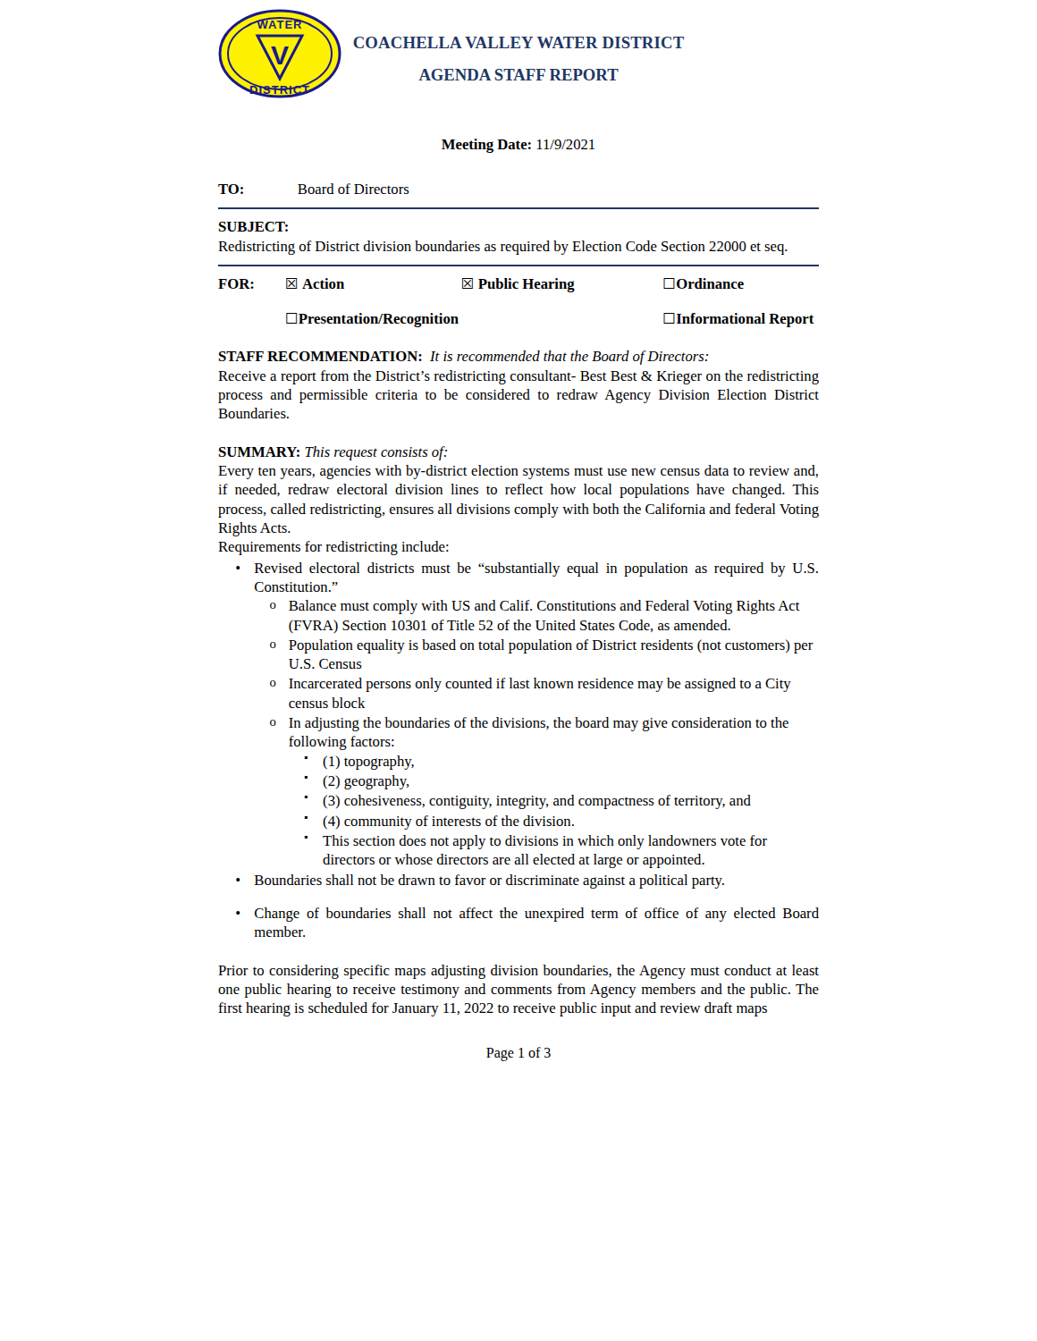WATER DISTRICT V
COACHELLA VALLEY WATER DISTRICT
AGENDA STAFF REPORT
Meeting Date: 11/9/2021
TO: Board of Directors
SUBJECT:
Redistricting of District division boundaries as required by Election Code Section 22000 et seq.
FOR:
☒ Action
☒ Public Hearing
☐Ordinance
☐Presentation/Recognition
☐Informational Report
STAFF RECOMMENDATION: It is recommended that the Board of Directors:
Receive a report from the District’s redistricting consultant- Best Best & Krieger on the redistricting process and permissible criteria to be considered to redraw Agency Division Election District Boundaries.
SUMMARY: This request consists of:
Every ten years, agencies with by-district election systems must use new census data to review and, if needed, redraw electoral division lines to reflect how local populations have changed. This process, called redistricting, ensures all divisions comply with both the California and federal Voting Rights Acts.
Requirements for redistricting include:
Revised electoral districts must be “substantially equal in population as required by U.S. Constitution.”
Balance must comply with US and Calif. Constitutions and Federal Voting Rights Act (FVRA) Section 10301 of Title 52 of the United States Code, as amended.
Population equality is based on total population of District residents (not customers) per U.S. Census
Incarcerated persons only counted if last known residence may be assigned to a City census block
In adjusting the boundaries of the divisions, the board may give consideration to the following factors:
(1) topography,
(2) geography,
(3) cohesiveness, contiguity, integrity, and compactness of territory, and
(4) community of interests of the division.
This section does not apply to divisions in which only landowners vote for directors or whose directors are all elected at large or appointed.
Boundaries shall not be drawn to favor or discriminate against a political party.
Change of boundaries shall not affect the unexpired term of office of any elected Board member.
Prior to considering specific maps adjusting division boundaries, the Agency must conduct at least one public hearing to receive testimony and comments from Agency members and the public. The first hearing is scheduled for January 11, 2022 to receive public input and review draft maps
Page 1 of 3